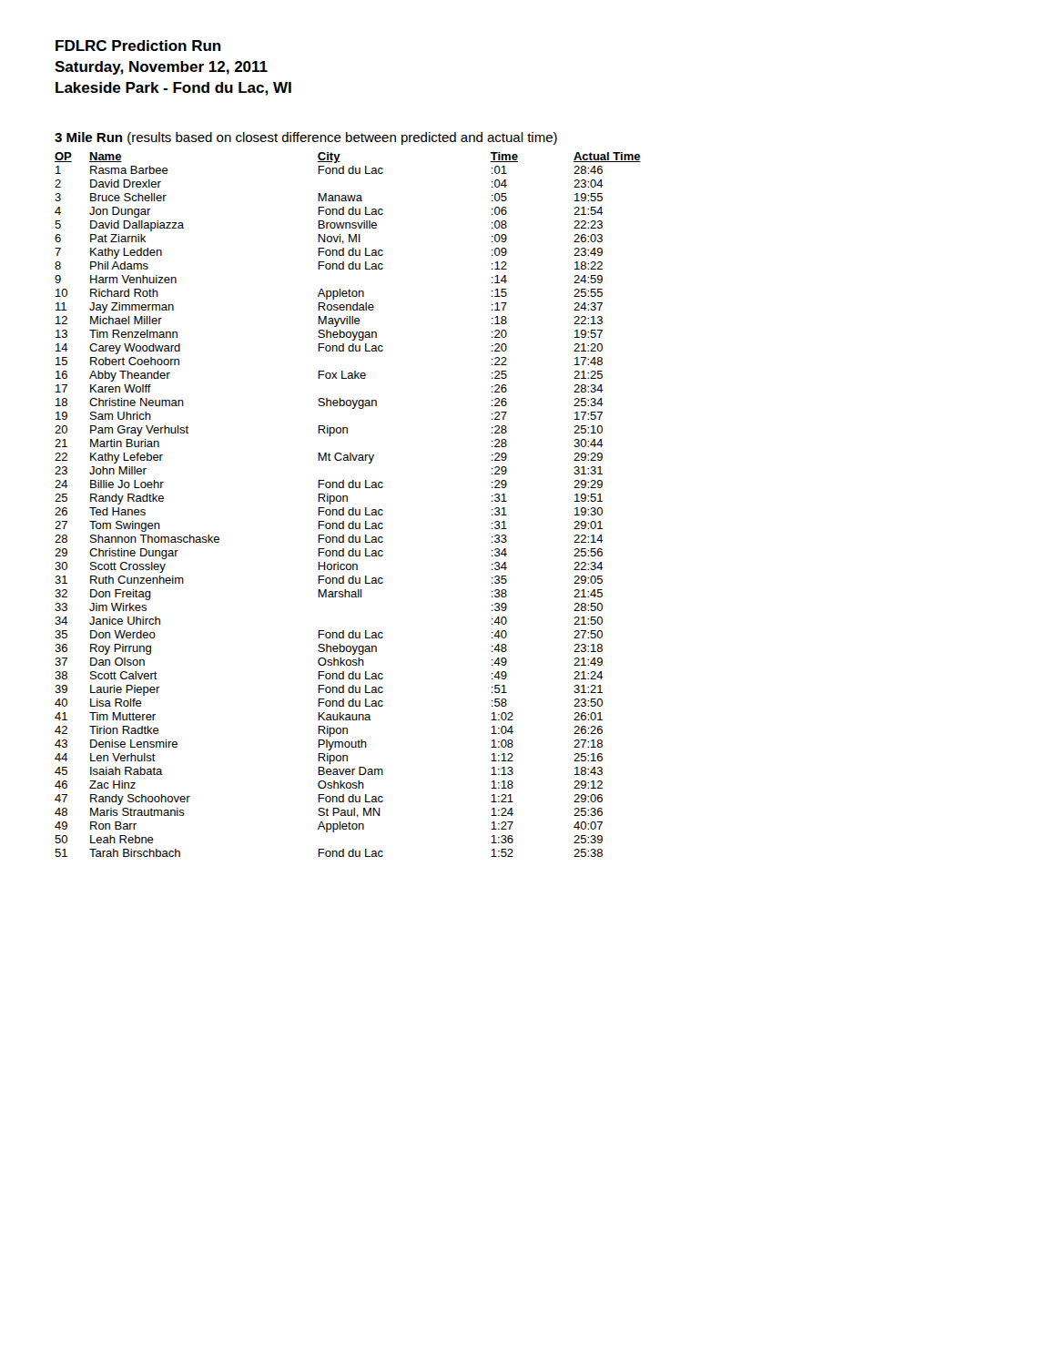FDLRC Prediction Run Saturday, November 12, 2011 Lakeside Park - Fond du Lac, WI
3 Mile Run (results based on closest difference between predicted and actual time)
| OP | Name | City | Time | Actual Time |
| --- | --- | --- | --- | --- |
| 1 | Rasma Barbee | Fond du Lac | :01 | 28:46 |
| 2 | David Drexler | | :04 | 23:04 |
| 3 | Bruce Scheller | Manawa | :05 | 19:55 |
| 4 | Jon Dungar | Fond du Lac | :06 | 21:54 |
| 5 | David Dallapiazza | Brownsville | :08 | 22:23 |
| 6 | Pat Ziarnik | Novi, MI | :09 | 26:03 |
| 7 | Kathy Ledden | Fond du Lac | :09 | 23:49 |
| 8 | Phil Adams | Fond du Lac | :12 | 18:22 |
| 9 | Harm Venhuizen | | :14 | 24:59 |
| 10 | Richard Roth | Appleton | :15 | 25:55 |
| 11 | Jay Zimmerman | Rosendale | :17 | 24:37 |
| 12 | Michael Miller | Mayville | :18 | 22:13 |
| 13 | Tim Renzelmann | Sheboygan | :20 | 19:57 |
| 14 | Carey Woodward | Fond du Lac | :20 | 21:20 |
| 15 | Robert Coehoorn | | :22 | 17:48 |
| 16 | Abby Theander | Fox Lake | :25 | 21:25 |
| 17 | Karen Wolff | | :26 | 28:34 |
| 18 | Christine Neuman | Sheboygan | :26 | 25:34 |
| 19 | Sam Uhrich | | :27 | 17:57 |
| 20 | Pam Gray Verhulst | Ripon | :28 | 25:10 |
| 21 | Martin Burian | | :28 | 30:44 |
| 22 | Kathy Lefeber | Mt Calvary | :29 | 29:29 |
| 23 | John Miller | | :29 | 31:31 |
| 24 | Billie Jo Loehr | Fond du Lac | :29 | 29:29 |
| 25 | Randy Radtke | Ripon | :31 | 19:51 |
| 26 | Ted Hanes | Fond du Lac | :31 | 19:30 |
| 27 | Tom Swingen | Fond du Lac | :31 | 29:01 |
| 28 | Shannon Thomaschaske | Fond du Lac | :33 | 22:14 |
| 29 | Christine Dungar | Fond du Lac | :34 | 25:56 |
| 30 | Scott Crossley | Horicon | :34 | 22:34 |
| 31 | Ruth Cunzenheim | Fond du Lac | :35 | 29:05 |
| 32 | Don Freitag | Marshall | :38 | 21:45 |
| 33 | Jim Wirkes | | :39 | 28:50 |
| 34 | Janice Uhirch | | :40 | 21:50 |
| 35 | Don Werdeo | Fond du Lac | :40 | 27:50 |
| 36 | Roy Pirrung | Sheboygan | :48 | 23:18 |
| 37 | Dan Olson | Oshkosh | :49 | 21:49 |
| 38 | Scott Calvert | Fond du Lac | :49 | 21:24 |
| 39 | Laurie Pieper | Fond du Lac | :51 | 31:21 |
| 40 | Lisa Rolfe | Fond du Lac | :58 | 23:50 |
| 41 | Tim Mutterer | Kaukauna | 1:02 | 26:01 |
| 42 | Tirion Radtke | Ripon | 1:04 | 26:26 |
| 43 | Denise Lensmire | Plymouth | 1:08 | 27:18 |
| 44 | Len Verhulst | Ripon | 1:12 | 25:16 |
| 45 | Isaiah Rabata | Beaver Dam | 1:13 | 18:43 |
| 46 | Zac Hinz | Oshkosh | 1:18 | 29:12 |
| 47 | Randy Schoohover | Fond du Lac | 1:21 | 29:06 |
| 48 | Maris Strautmanis | St Paul, MN | 1:24 | 25:36 |
| 49 | Ron Barr | Appleton | 1:27 | 40:07 |
| 50 | Leah Rebne | | 1:36 | 25:39 |
| 51 | Tarah Birschbach | Fond du Lac | 1:52 | 25:38 |